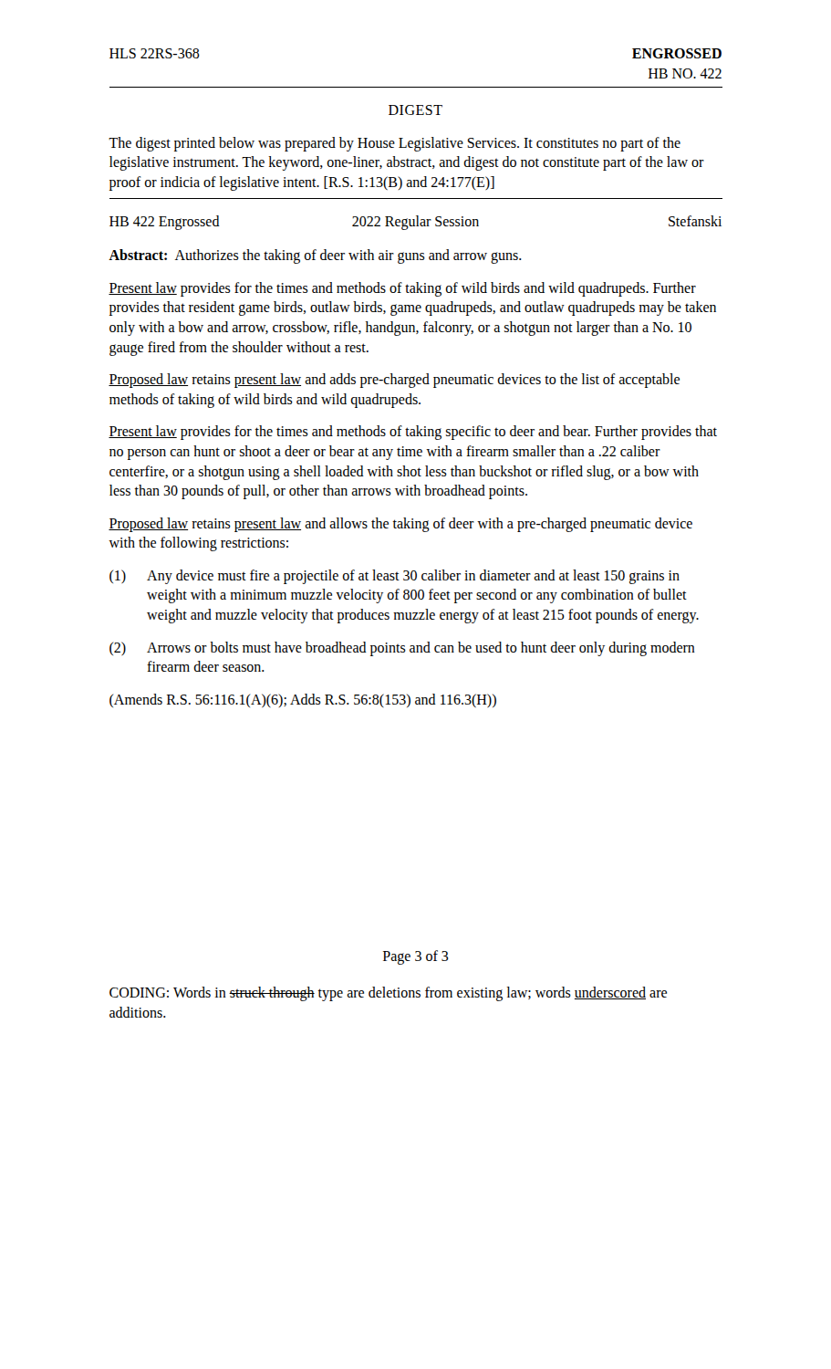HLS 22RS-368
ENGROSSED
HB NO. 422
DIGEST
The digest printed below was prepared by House Legislative Services. It constitutes no part of the legislative instrument. The keyword, one-liner, abstract, and digest do not constitute part of the law or proof or indicia of legislative intent. [R.S. 1:13(B) and 24:177(E)]
HB 422 Engrossed
2022 Regular Session
Stefanski
Abstract: Authorizes the taking of deer with air guns and arrow guns.
Present law provides for the times and methods of taking of wild birds and wild quadrupeds. Further provides that resident game birds, outlaw birds, game quadrupeds, and outlaw quadrupeds may be taken only with a bow and arrow, crossbow, rifle, handgun, falconry, or a shotgun not larger than a No. 10 gauge fired from the shoulder without a rest.
Proposed law retains present law and adds pre-charged pneumatic devices to the list of acceptable methods of taking of wild birds and wild quadrupeds.
Present law provides for the times and methods of taking specific to deer and bear. Further provides that no person can hunt or shoot a deer or bear at any time with a firearm smaller than a .22 caliber centerfire, or a shotgun using a shell loaded with shot less than buckshot or rifled slug, or a bow with less than 30 pounds of pull, or other than arrows with broadhead points.
Proposed law retains present law and allows the taking of deer with a pre-charged pneumatic device with the following restrictions:
Any device must fire a projectile of at least 30 caliber in diameter and at least 150 grains in weight with a minimum muzzle velocity of 800 feet per second or any combination of bullet weight and muzzle velocity that produces muzzle energy of at least 215 foot pounds of energy.
Arrows or bolts must have broadhead points and can be used to hunt deer only during modern firearm deer season.
(Amends R.S. 56:116.1(A)(6); Adds R.S. 56:8(153) and 116.3(H))
Page 3 of 3
CODING: Words in struck through type are deletions from existing law; words underscored are additions.